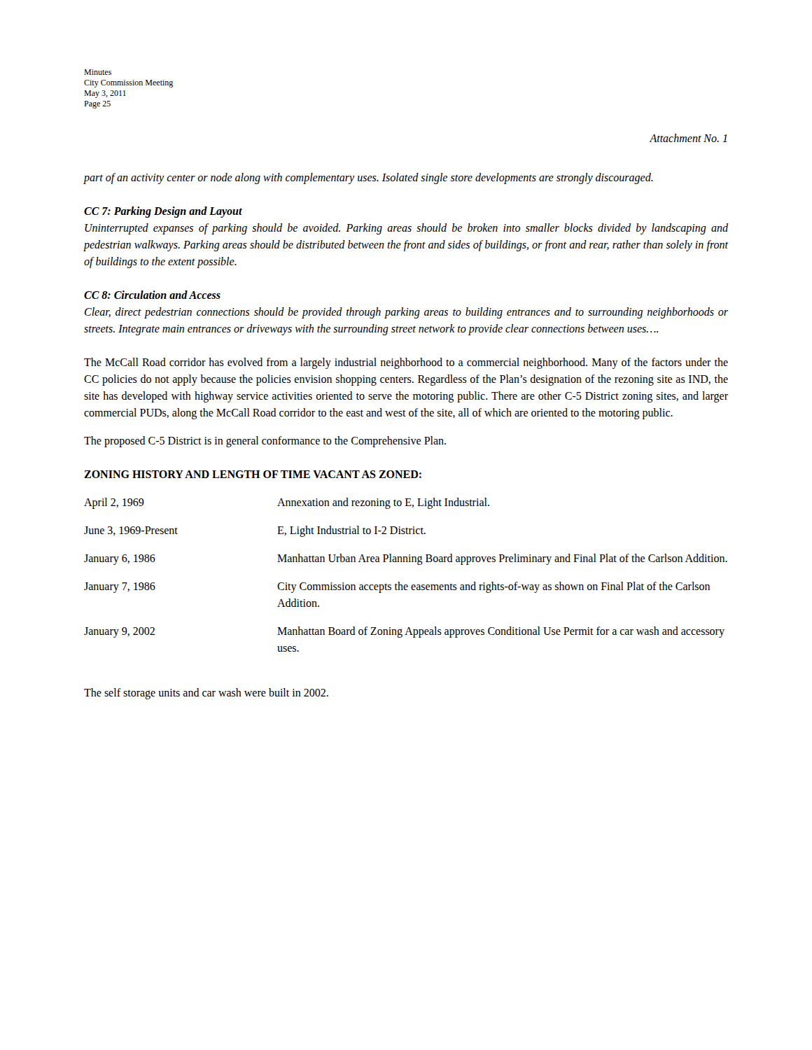Minutes
City Commission Meeting
May 3, 2011
Page 25
Attachment No. 1
part of an activity center or node along with complementary uses. Isolated single store developments are strongly discouraged.
CC 7: Parking Design and Layout
Uninterrupted expanses of parking should be avoided. Parking areas should be broken into smaller blocks divided by landscaping and pedestrian walkways. Parking areas should be distributed between the front and sides of buildings, or front and rear, rather than solely in front of buildings to the extent possible.
CC 8: Circulation and Access
Clear, direct pedestrian connections should be provided through parking areas to building entrances and to surrounding neighborhoods or streets. Integrate main entrances or driveways with the surrounding street network to provide clear connections between uses….
The McCall Road corridor has evolved from a largely industrial neighborhood to a commercial neighborhood. Many of the factors under the CC policies do not apply because the policies envision shopping centers. Regardless of the Plan’s designation of the rezoning site as IND, the site has developed with highway service activities oriented to serve the motoring public. There are other C-5 District zoning sites, and larger commercial PUDs, along the McCall Road corridor to the east and west of the site, all of which are oriented to the motoring public.
The proposed C-5 District is in general conformance to the Comprehensive Plan.
ZONING HISTORY AND LENGTH OF TIME VACANT AS ZONED:
| April 2, 1969 | Annexation and rezoning to E, Light Industrial. |
| June 3, 1969-Present | E, Light Industrial to I-2 District. |
| January 6, 1986 | Manhattan Urban Area Planning Board approves Preliminary and Final Plat of the Carlson Addition. |
| January 7, 1986 | City Commission accepts the easements and rights-of-way as shown on Final Plat of the Carlson Addition. |
| January 9, 2002 | Manhattan Board of Zoning Appeals approves Conditional Use Permit for a car wash and accessory uses. |
The self storage units and car wash were built in 2002.